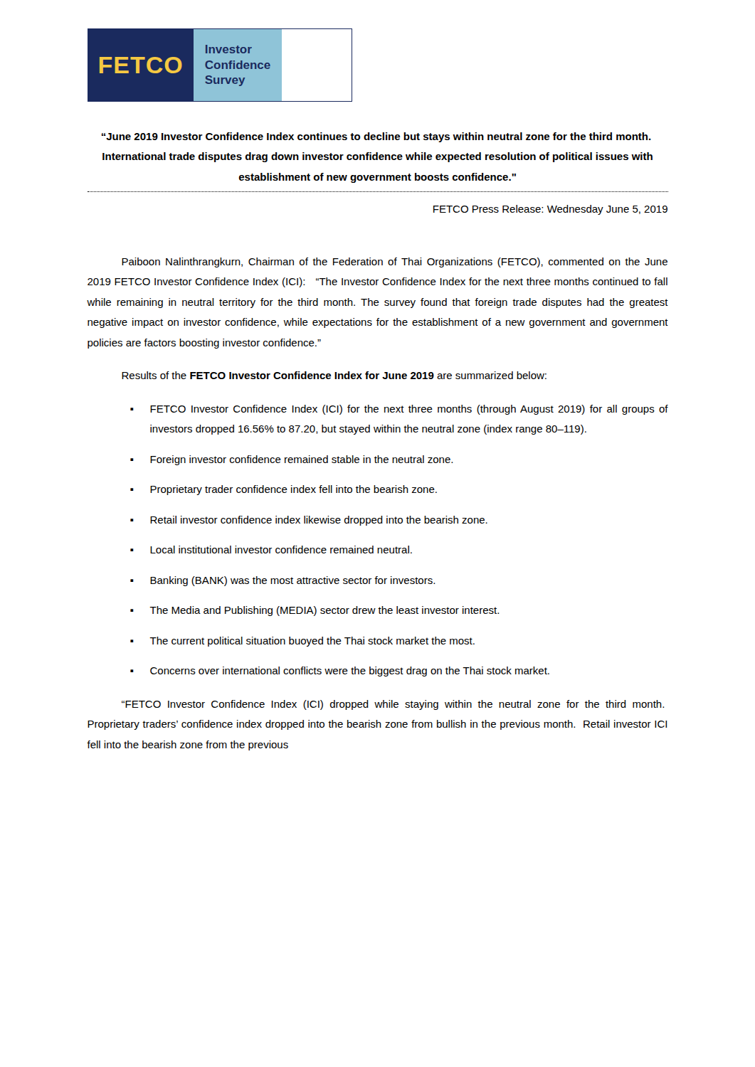FETCO
Investor Confidence Survey
“June 2019 Investor Confidence Index continues to decline but stays within neutral zone for the third month. International trade disputes drag down investor confidence while expected resolution of political issues with establishment of new government boosts confidence."
FETCO Press Release: Wednesday June 5, 2019
Paiboon Nalinthrangkurn, Chairman of the Federation of Thai Organizations (FETCO), commented on the June 2019 FETCO Investor Confidence Index (ICI): “The Investor Confidence Index for the next three months continued to fall while remaining in neutral territory for the third month. The survey found that foreign trade disputes had the greatest negative impact on investor confidence, while expectations for the establishment of a new government and government policies are factors boosting investor confidence.”
Results of the FETCO Investor Confidence Index for June 2019 are summarized below:
FETCO Investor Confidence Index (ICI) for the next three months (through August 2019) for all groups of investors dropped 16.56% to 87.20, but stayed within the neutral zone (index range 80–119).
Foreign investor confidence remained stable in the neutral zone.
Proprietary trader confidence index fell into the bearish zone.
Retail investor confidence index likewise dropped into the bearish zone.
Local institutional investor confidence remained neutral.
Banking (BANK) was the most attractive sector for investors.
The Media and Publishing (MEDIA) sector drew the least investor interest.
The current political situation buoyed the Thai stock market the most.
Concerns over international conflicts were the biggest drag on the Thai stock market.
“FETCO Investor Confidence Index (ICI) dropped while staying within the neutral zone for the third month. Proprietary traders’ confidence index dropped into the bearish zone from bullish in the previous month. Retail investor ICI fell into the bearish zone from the previous